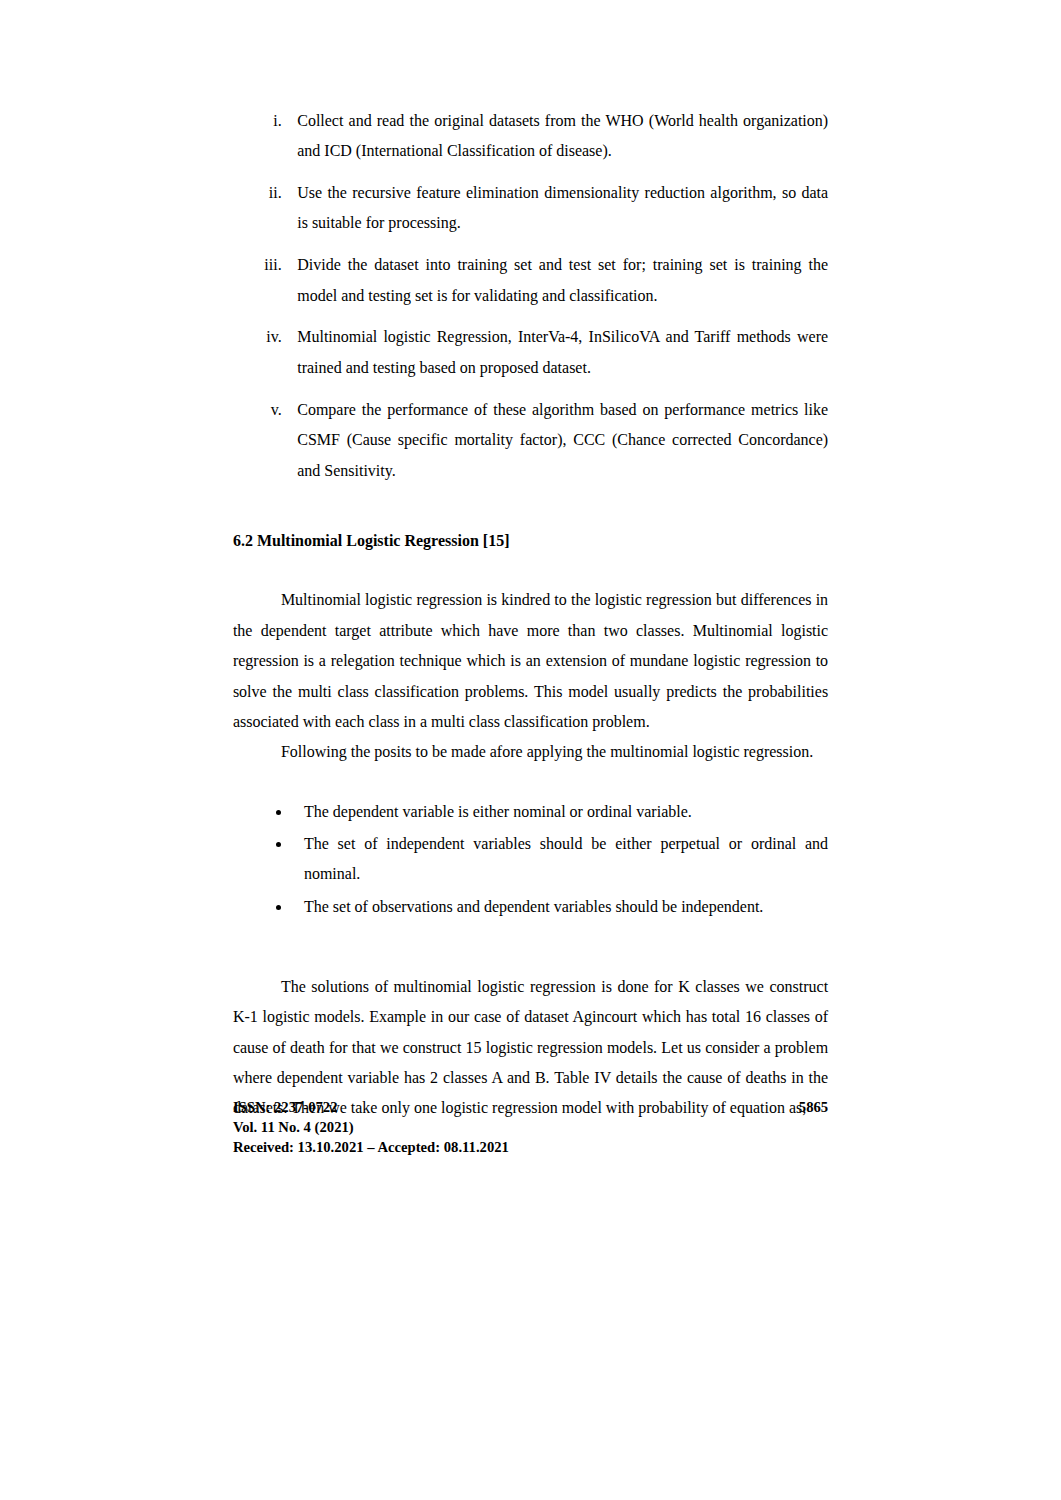Collect and read the original datasets from the WHO (World health organization) and ICD (International Classification of disease).
Use the recursive feature elimination dimensionality reduction algorithm, so data is suitable for processing.
Divide the dataset into training set and test set for; training set is training the model and testing set is for validating and classification.
Multinomial logistic Regression, InterVa-4, InSilicoVA and Tariff methods were trained and testing based on proposed dataset.
Compare the performance of these algorithm based on performance metrics like CSMF (Cause specific mortality factor), CCC (Chance corrected Concordance) and Sensitivity.
6.2 Multinomial Logistic Regression [15]
Multinomial logistic regression is kindred to the logistic regression but differences in the dependent target attribute which have more than two classes. Multinomial logistic regression is a relegation technique which is an extension of mundane logistic regression to solve the multi class classification problems. This model usually predicts the probabilities associated with each class in a multi class classification problem.
Following the posits to be made afore applying the multinomial logistic regression.
The dependent variable is either nominal or ordinal variable.
The set of independent variables should be either perpetual or ordinal and nominal.
The set of observations and dependent variables should be independent.
The solutions of multinomial logistic regression is done for K classes we construct K-1 logistic models. Example in our case of dataset Agincourt which has total 16 classes of cause of death for that we construct 15 logistic regression models. Let us consider a problem where dependent variable has 2 classes A and B. Table IV details the cause of deaths in the datasets. Then we take only one logistic regression model with probability of equation as,
ISSN: 2237-0722
Vol. 11 No. 4 (2021)
Received: 13.10.2021 – Accepted: 08.11.2021
5865